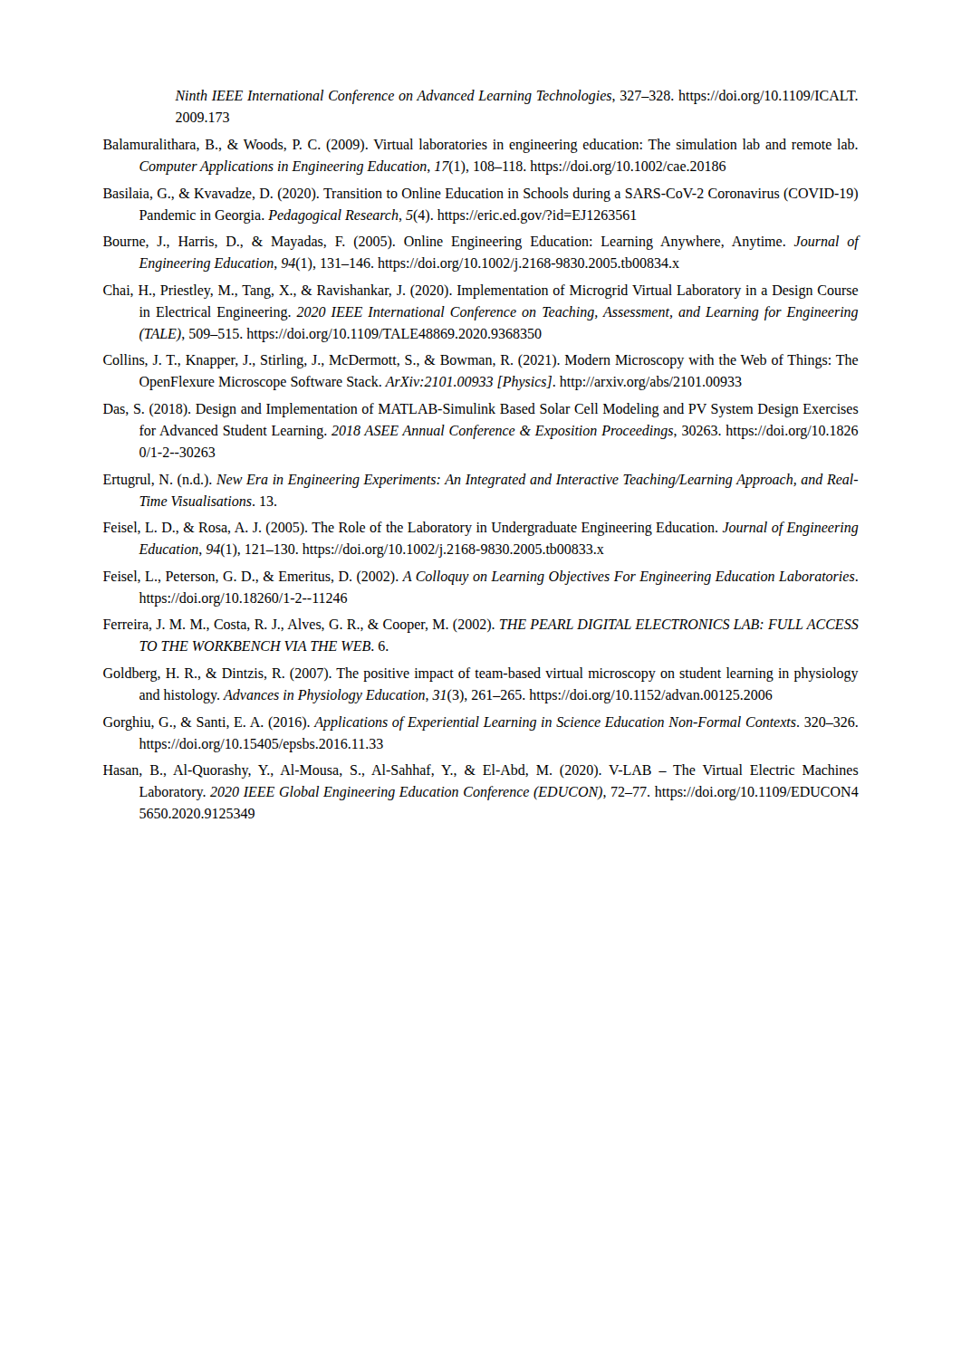Ninth IEEE International Conference on Advanced Learning Technologies, 327–328. https://doi.org/10.1109/ICALT.2009.173
Balamuralithara, B., & Woods, P. C. (2009). Virtual laboratories in engineering education: The simulation lab and remote lab. Computer Applications in Engineering Education, 17(1), 108–118. https://doi.org/10.1002/cae.20186
Basilaia, G., & Kvavadze, D. (2020). Transition to Online Education in Schools during a SARS-CoV-2 Coronavirus (COVID-19) Pandemic in Georgia. Pedagogical Research, 5(4). https://eric.ed.gov/?id=EJ1263561
Bourne, J., Harris, D., & Mayadas, F. (2005). Online Engineering Education: Learning Anywhere, Anytime. Journal of Engineering Education, 94(1), 131–146. https://doi.org/10.1002/j.2168-9830.2005.tb00834.x
Chai, H., Priestley, M., Tang, X., & Ravishankar, J. (2020). Implementation of Microgrid Virtual Laboratory in a Design Course in Electrical Engineering. 2020 IEEE International Conference on Teaching, Assessment, and Learning for Engineering (TALE), 509–515. https://doi.org/10.1109/TALE48869.2020.9368350
Collins, J. T., Knapper, J., Stirling, J., McDermott, S., & Bowman, R. (2021). Modern Microscopy with the Web of Things: The OpenFlexure Microscope Software Stack. ArXiv:2101.00933 [Physics]. http://arxiv.org/abs/2101.00933
Das, S. (2018). Design and Implementation of MATLAB-Simulink Based Solar Cell Modeling and PV System Design Exercises for Advanced Student Learning. 2018 ASEE Annual Conference & Exposition Proceedings, 30263. https://doi.org/10.18260/1-2--30263
Ertugrul, N. (n.d.). New Era in Engineering Experiments: An Integrated and Interactive Teaching/Learning Approach, and Real-Time Visualisations. 13.
Feisel, L. D., & Rosa, A. J. (2005). The Role of the Laboratory in Undergraduate Engineering Education. Journal of Engineering Education, 94(1), 121–130. https://doi.org/10.1002/j.2168-9830.2005.tb00833.x
Feisel, L., Peterson, G. D., & Emeritus, D. (2002). A Colloquy on Learning Objectives For Engineering Education Laboratories. https://doi.org/10.18260/1-2--11246
Ferreira, J. M. M., Costa, R. J., Alves, G. R., & Cooper, M. (2002). THE PEARL DIGITAL ELECTRONICS LAB: FULL ACCESS TO THE WORKBENCH VIA THE WEB. 6.
Goldberg, H. R., & Dintzis, R. (2007). The positive impact of team-based virtual microscopy on student learning in physiology and histology. Advances in Physiology Education, 31(3), 261–265. https://doi.org/10.1152/advan.00125.2006
Gorghiu, G., & Santi, E. A. (2016). Applications of Experiential Learning in Science Education Non-Formal Contexts. 320–326. https://doi.org/10.15405/epsbs.2016.11.33
Hasan, B., Al-Quorashy, Y., Al-Mousa, S., Al-Sahhaf, Y., & El-Abd, M. (2020). V-LAB – The Virtual Electric Machines Laboratory. 2020 IEEE Global Engineering Education Conference (EDUCON), 72–77. https://doi.org/10.1109/EDUCON45650.2020.9125349